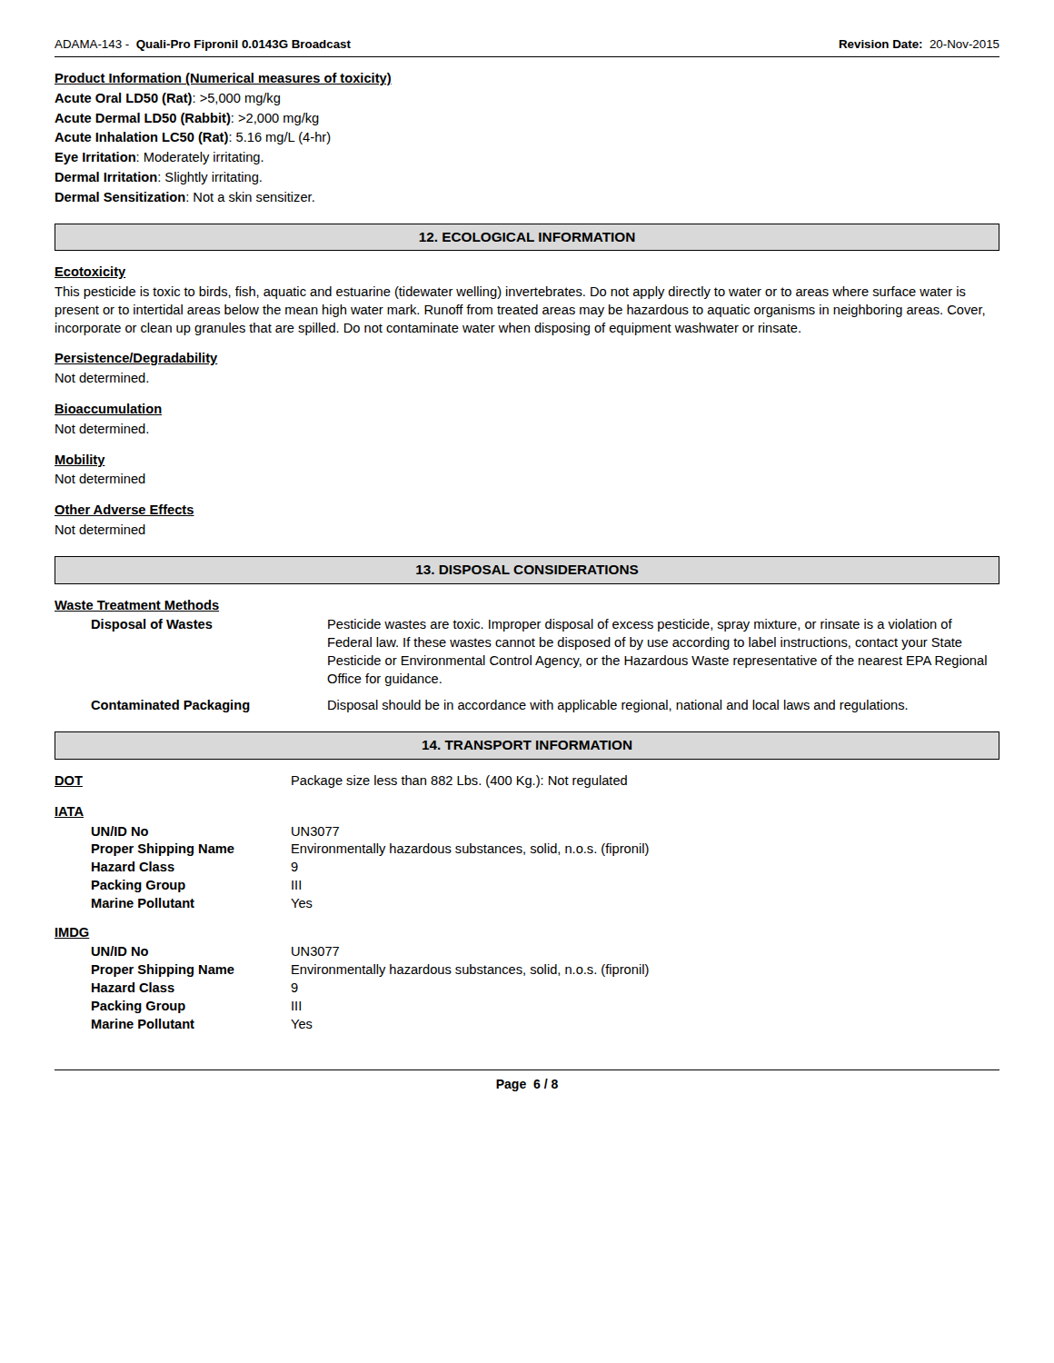ADAMA-143 - Quali-Pro Fipronil 0.0143G Broadcast
Revision Date: 20-Nov-2015
Product Information (Numerical measures of toxicity)
Acute Oral LD50 (Rat): >5,000 mg/kg
Acute Dermal LD50 (Rabbit): >2,000 mg/kg
Acute Inhalation LC50 (Rat): 5.16 mg/L (4-hr)
Eye Irritation: Moderately irritating.
Dermal Irritation: Slightly irritating.
Dermal Sensitization: Not a skin sensitizer.
12. ECOLOGICAL INFORMATION
Ecotoxicity
This pesticide is toxic to birds, fish, aquatic and estuarine (tidewater welling) invertebrates. Do not apply directly to water or to areas where surface water is present or to intertidal areas below the mean high water mark. Runoff from treated areas may be hazardous to aquatic organisms in neighboring areas. Cover, incorporate or clean up granules that are spilled. Do not contaminate water when disposing of equipment washwater or rinsate.
Persistence/Degradability
Not determined.
Bioaccumulation
Not determined.
Mobility
Not determined
Other Adverse Effects
Not determined
13. DISPOSAL CONSIDERATIONS
Waste Treatment Methods
Disposal of Wastes
Pesticide wastes are toxic. Improper disposal of excess pesticide, spray mixture, or rinsate is a violation of Federal law. If these wastes cannot be disposed of by use according to label instructions, contact your State Pesticide or Environmental Control Agency, or the Hazardous Waste representative of the nearest EPA Regional Office for guidance.
Contaminated Packaging
Disposal should be in accordance with applicable regional, national and local laws and regulations.
14. TRANSPORT INFORMATION
DOT
Package size less than 882 Lbs. (400 Kg.): Not regulated
IATA
UN/ID No
UN3077
Proper Shipping Name
Environmentally hazardous substances, solid, n.o.s. (fipronil)
Hazard Class
9
Packing Group
III
Marine Pollutant
Yes
IMDG
UN/ID No
UN3077
Proper Shipping Name
Environmentally hazardous substances, solid, n.o.s. (fipronil)
Hazard Class
9
Packing Group
III
Marine Pollutant
Yes
Page 6 / 8